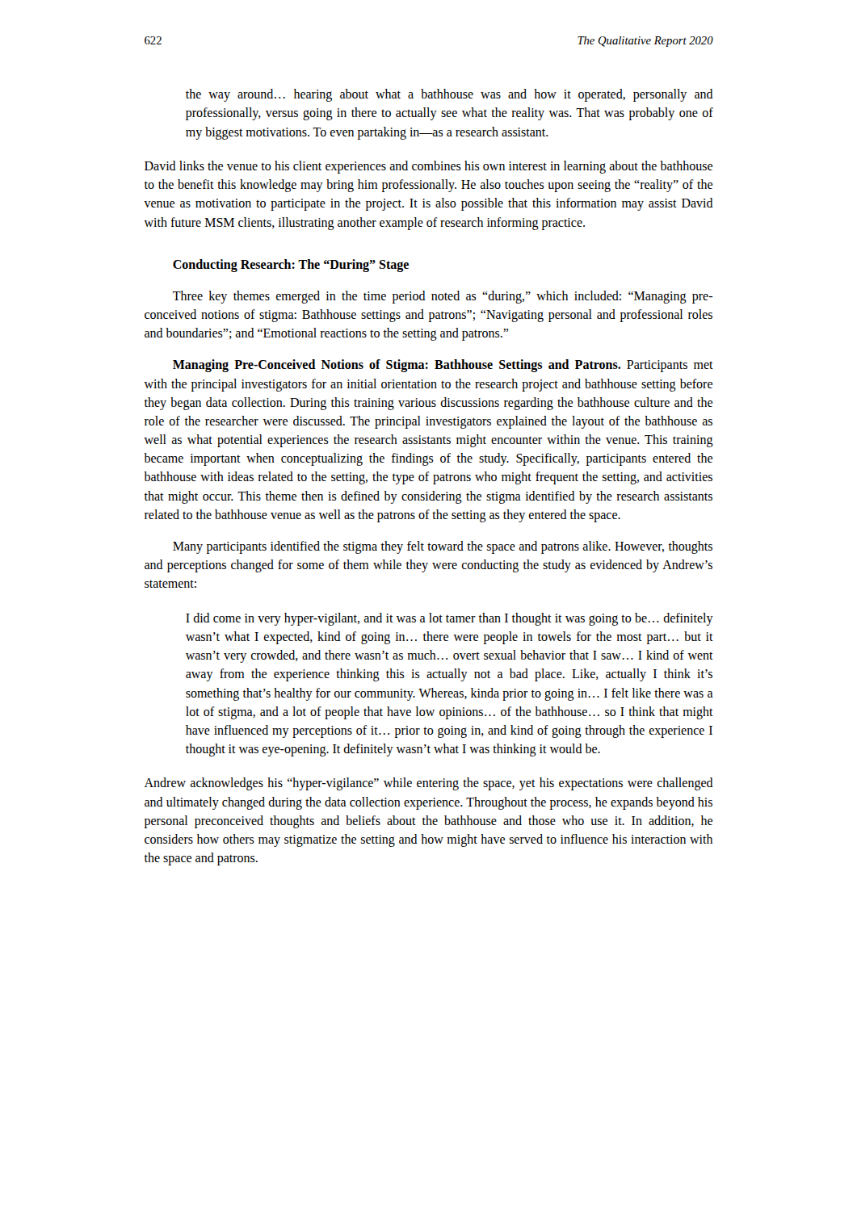622 The Qualitative Report 2020
the way around… hearing about what a bathhouse was and how it operated, personally and professionally, versus going in there to actually see what the reality was. That was probably one of my biggest motivations. To even partaking in—as a research assistant.
David links the venue to his client experiences and combines his own interest in learning about the bathhouse to the benefit this knowledge may bring him professionally. He also touches upon seeing the “reality” of the venue as motivation to participate in the project. It is also possible that this information may assist David with future MSM clients, illustrating another example of research informing practice.
Conducting Research: The “During” Stage
Three key themes emerged in the time period noted as “during,” which included: “Managing pre-conceived notions of stigma: Bathhouse settings and patrons”; “Navigating personal and professional roles and boundaries”; and “Emotional reactions to the setting and patrons.”
Managing Pre-Conceived Notions of Stigma: Bathhouse Settings and Patrons. Participants met with the principal investigators for an initial orientation to the research project and bathhouse setting before they began data collection. During this training various discussions regarding the bathhouse culture and the role of the researcher were discussed. The principal investigators explained the layout of the bathhouse as well as what potential experiences the research assistants might encounter within the venue. This training became important when conceptualizing the findings of the study. Specifically, participants entered the bathhouse with ideas related to the setting, the type of patrons who might frequent the setting, and activities that might occur. This theme then is defined by considering the stigma identified by the research assistants related to the bathhouse venue as well as the patrons of the setting as they entered the space.
Many participants identified the stigma they felt toward the space and patrons alike. However, thoughts and perceptions changed for some of them while they were conducting the study as evidenced by Andrew’s statement:
I did come in very hyper-vigilant, and it was a lot tamer than I thought it was going to be… definitely wasn’t what I expected, kind of going in… there were people in towels for the most part… but it wasn’t very crowded, and there wasn’t as much… overt sexual behavior that I saw… I kind of went away from the experience thinking this is actually not a bad place. Like, actually I think it’s something that’s healthy for our community. Whereas, kinda prior to going in… I felt like there was a lot of stigma, and a lot of people that have low opinions… of the bathhouse… so I think that might have influenced my perceptions of it… prior to going in, and kind of going through the experience I thought it was eye-opening. It definitely wasn’t what I was thinking it would be.
Andrew acknowledges his “hyper-vigilance” while entering the space, yet his expectations were challenged and ultimately changed during the data collection experience. Throughout the process, he expands beyond his personal preconceived thoughts and beliefs about the bathhouse and those who use it. In addition, he considers how others may stigmatize the setting and how might have served to influence his interaction with the space and patrons.